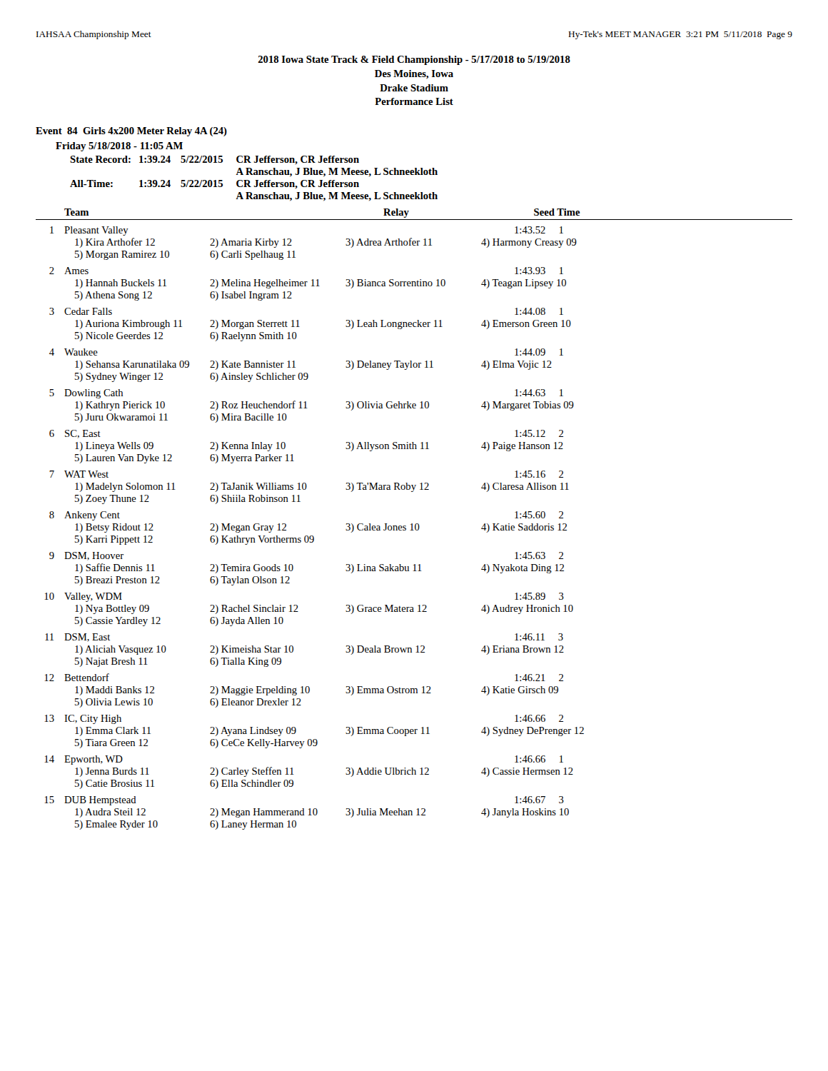IAHSAA Championship Meet
Hy-Tek's MEET MANAGER 3:21 PM 5/11/2018 Page 9
2018 Iowa State Track & Field Championship - 5/17/2018 to 5/19/2018
Des Moines, Iowa
Drake Stadium
Performance List
Event 84 Girls 4x200 Meter Relay 4A (24)
Friday 5/18/2018 - 11:05 AM
| State Record: | 1:39.24 | 5/22/2015 | CR Jefferson, CR Jefferson |
| | | | A Ranschau, J Blue, M Meese, L Schneekloth |
| All-Time: | 1:39.24 | 5/22/2015 | CR Jefferson, CR Jefferson |
| | | | A Ranschau, J Blue, M Meese, L Schneekloth |
Team
Relay
Seed Time
1
Pleasant Valley
1:43.521
1) Kira Arthofer 12
2) Amaria Kirby 12
3) Adrea Arthofer 11
4) Harmony Creasy 09
5) Morgan Ramirez 10
6) Carli Spelhaug 11
2
Ames
1:43.931
1) Hannah Buckels 11
2) Melina Hegelheimer 11
3) Bianca Sorrentino 10
4) Teagan Lipsey 10
5) Athena Song 12
6) Isabel Ingram 12
3
Cedar Falls
1:44.081
1) Auriona Kimbrough 11
2) Morgan Sterrett 11
3) Leah Longnecker 11
4) Emerson Green 10
5) Nicole Geerdes 12
6) Raelynn Smith 10
4
Waukee
1:44.091
1) Sehansa Karunatilaka 09
2) Kate Bannister 11
3) Delaney Taylor 11
4) Elma Vojic 12
5) Sydney Winger 12
6) Ainsley Schlicher 09
5
Dowling Cath
1:44.631
1) Kathryn Pierick 10
2) Roz Heuchendorf 11
3) Olivia Gehrke 10
4) Margaret Tobias 09
5) Juru Okwaramoi 11
6) Mira Bacille 10
6
SC, East
1:45.122
1) Lineya Wells 09
2) Kenna Inlay 10
3) Allyson Smith 11
4) Paige Hanson 12
5) Lauren Van Dyke 12
6) Myerra Parker 11
7
WAT West
1:45.162
1) Madelyn Solomon 11
2) TaJanik Williams 10
3) Ta'Mara Roby 12
4) Claresa Allison 11
5) Zoey Thune 12
6) Shiila Robinson 11
8
Ankeny Cent
1:45.602
1) Betsy Ridout 12
2) Megan Gray 12
3) Calea Jones 10
4) Katie Saddoris 12
5) Karri Pippett 12
6) Kathryn Vortherms 09
9
DSM, Hoover
1:45.632
1) Saffie Dennis 11
2) Temira Goods 10
3) Lina Sakabu 11
4) Nyakota Ding 12
5) Breazi Preston 12
6) Taylan Olson 12
10
Valley, WDM
1:45.893
1) Nya Bottley 09
2) Rachel Sinclair 12
3) Grace Matera 12
4) Audrey Hronich 10
5) Cassie Yardley 12
6) Jayda Allen 10
11
DSM, East
1:46.113
1) Aliciah Vasquez 10
2) Kimeisha Star 10
3) Deala Brown 12
4) Eriana Brown 12
5) Najat Bresh 11
6) Tialla King 09
12
Bettendorf
1:46.212
1) Maddi Banks 12
2) Maggie Erpelding 10
3) Emma Ostrom 12
4) Katie Girsch 09
5) Olivia Lewis 10
6) Eleanor Drexler 12
13
IC, City High
1:46.662
1) Emma Clark 11
2) Ayana Lindsey 09
3) Emma Cooper 11
4) Sydney DePrenger 12
5) Tiara Green 12
6) CeCe Kelly-Harvey 09
14
Epworth, WD
1:46.661
1) Jenna Burds 11
2) Carley Steffen 11
3) Addie Ulbrich 12
4) Cassie Hermsen 12
5) Catie Brosius 11
6) Ella Schindler 09
15
DUB Hempstead
1:46.673
1) Audra Steil 12
2) Megan Hammerand 10
3) Julia Meehan 12
4) Janyla Hoskins 10
5) Emalee Ryder 10
6) Laney Herman 10